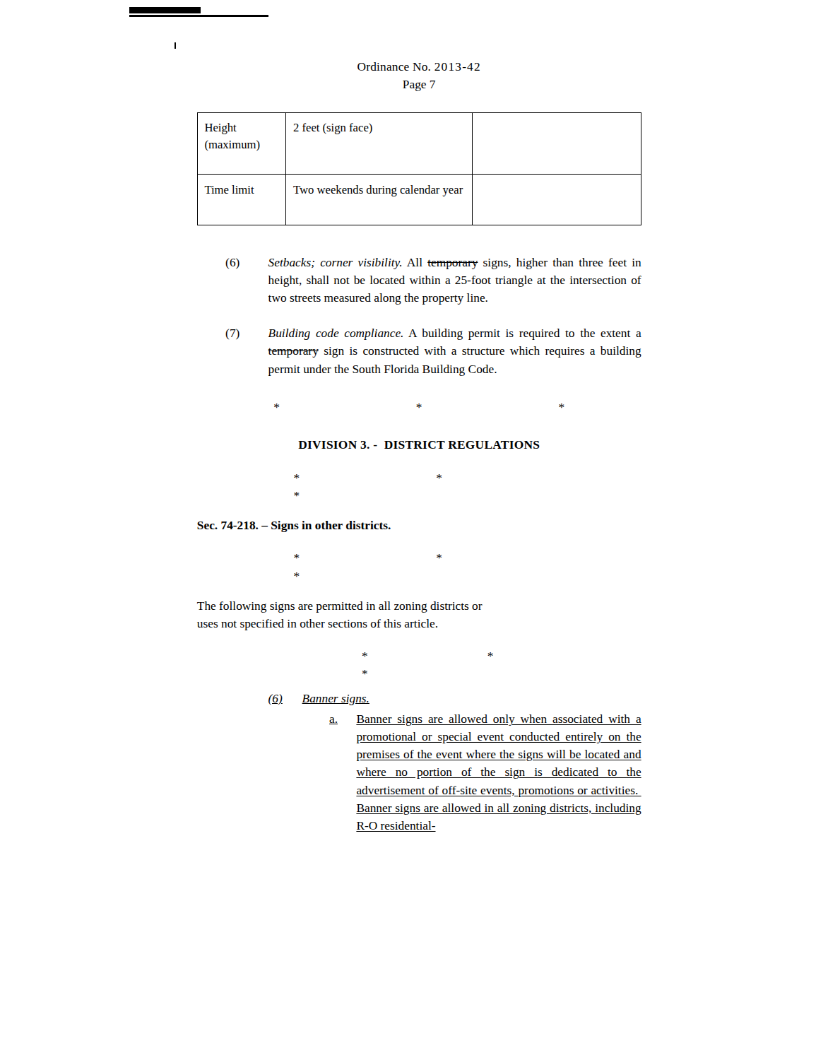Ordinance No. 2013-42
Page 7
| Height (maximum) | 2 feet (sign face) | |
| Time limit | Two weekends during calendar year | |
(6) Setbacks; corner visibility. All temporary signs, higher than three feet in height, shall not be located within a 25-foot triangle at the intersection of two streets measured along the property line.
(7) Building code compliance. A building permit is required to the extent a temporary sign is constructed with a structure which requires a building permit under the South Florida Building Code.
***
DIVISION 3. - DISTRICT REGULATIONS
***
Sec. 74-218. – Signs in other districts.
***
The following signs are permitted in all zoning districts or
uses not specified in other sections of this article.
***
(6) Banner signs.
a.
Banner signs are allowed only when associated with a promotional or special event conducted entirely on the premises of the event where the signs will be located and where no portion of the sign is dedicated to the advertisement of off-site events, promotions or activities. Banner signs are allowed in all zoning districts, including R-O residential-